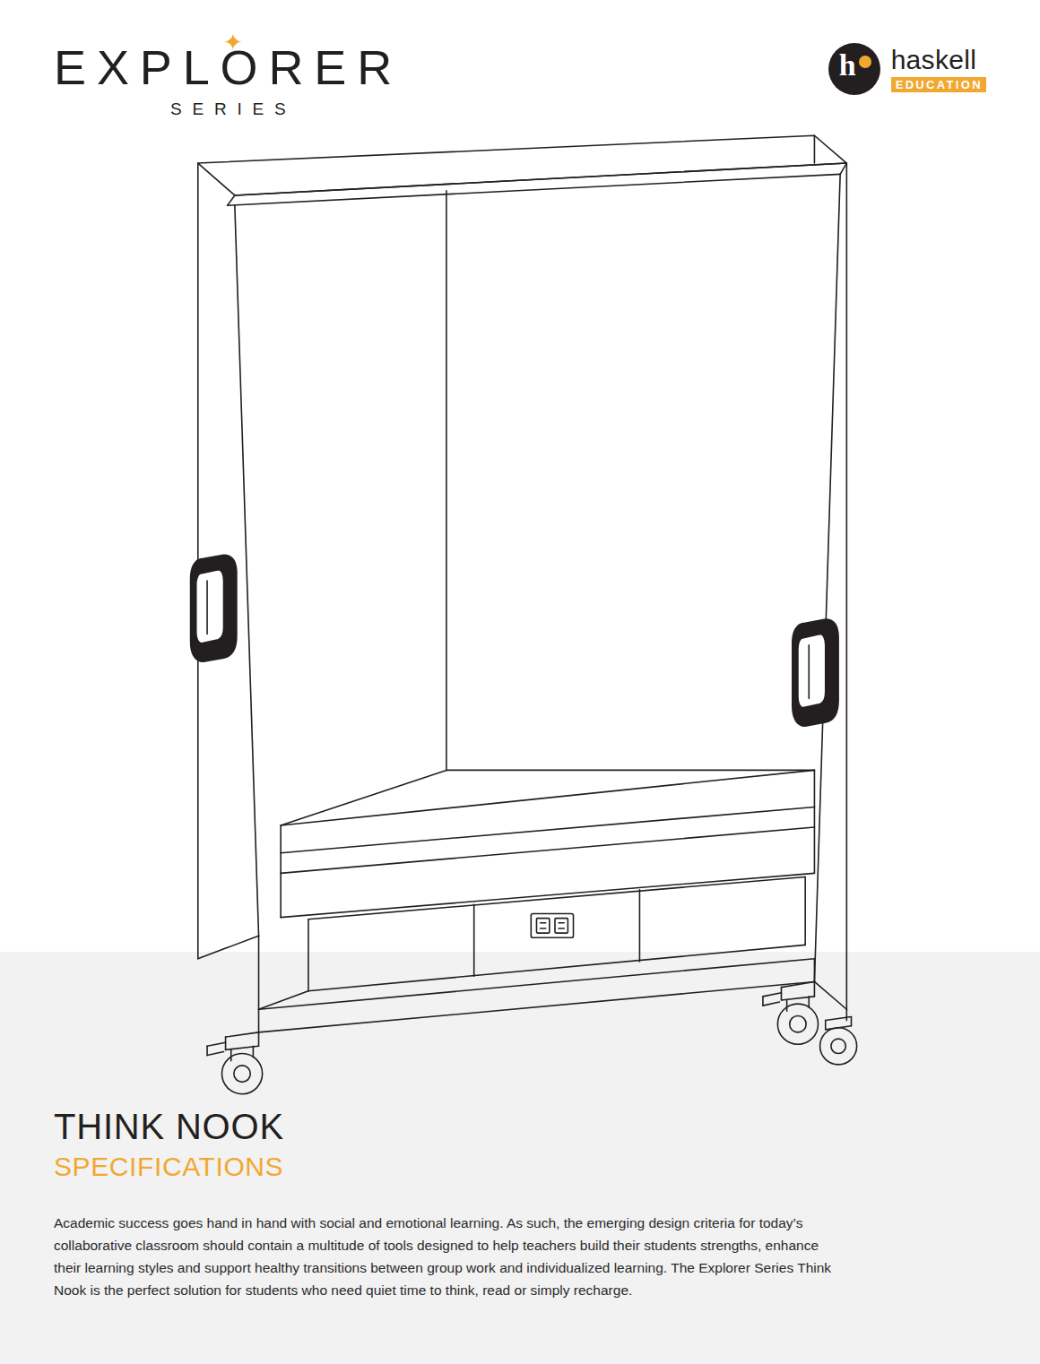EXPL✦ORER
SERIES
h
haskell
EDUCATION
THINK NOOK
SPECIFICATIONS
Academic success goes hand in hand with social and emotional learning. As such, the emerging design criteria for today’s collaborative classroom should contain a multitude of tools designed to help teachers build their students strengths, enhance their learning styles and support healthy transitions between group work and individualized learning. The Explorer Series Think Nook is the perfect solution for students who need quiet time to think, read or simply recharge.